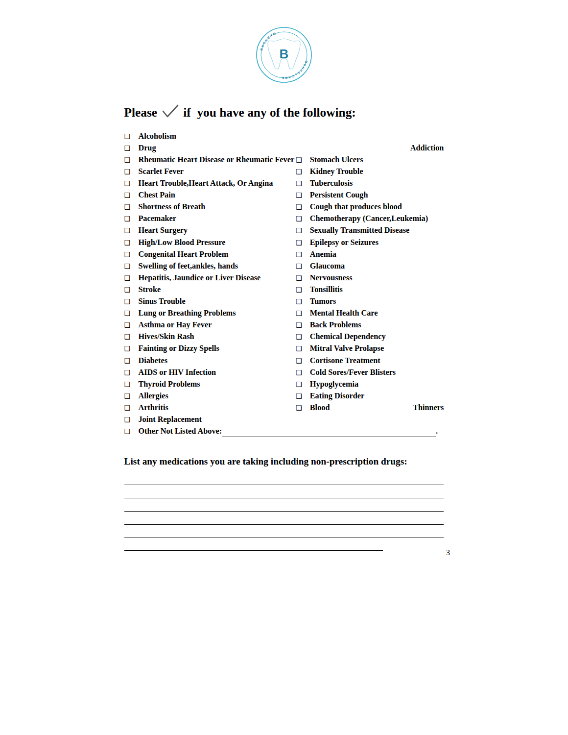B BUCKEYE DENTALCARE
Please if you have any of the following:
| ❑ | Alcoholism |
| ❑ | Drug Addiction |
| ❑ | Rheumatic Heart Disease or Rheumatic Fever | ❑ | Stomach Ulcers |
| ❑ | Scarlet Fever | ❑ | Kidney Trouble |
| ❑ | Heart Trouble,Heart Attack, Or Angina | ❑ | Tuberculosis |
| ❑ | Chest Pain | ❑ | Persistent Cough |
| ❑ | Shortness of Breath | ❑ | Cough that produces blood |
| ❑ | Pacemaker | ❑ | Chemotherapy (Cancer,Leukemia) |
| ❑ | Heart Surgery | ❑ | Sexually Transmitted Disease |
| ❑ | High/Low Blood Pressure | ❑ | Epilepsy or Seizures |
| ❑ | Congenital Heart Problem | ❑ | Anemia |
| ❑ | Swelling of feet,ankles, hands | ❑ | Glaucoma |
| ❑ | Hepatitis, Jaundice or Liver Disease | ❑ | Nervousness |
| ❑ | Stroke | ❑ | Tonsillitis |
| ❑ | Sinus Trouble | ❑ | Tumors |
| ❑ | Lung or Breathing Problems | ❑ | Mental Health Care |
| ❑ | Asthma or Hay Fever | ❑ | Back Problems |
| ❑ | Hives/Skin Rash | ❑ | Chemical Dependency |
| ❑ | Fainting or Dizzy Spells | ❑ | Mitral Valve Prolapse |
| ❑ | Diabetes | ❑ | Cortisone Treatment |
| ❑ | AIDS or HIV Infection | ❑ | Cold Sores/Fever Blisters |
| ❑ | Thyroid Problems | ❑ | Hypoglycemia |
| ❑ | Allergies | ❑ | Eating Disorder |
| ❑ | Arthritis | ❑ | Blood Thinners |
| ❑ | Joint Replacement |
| ❑ | Other Not Listed Above: . |
List any medications you are taking including non-prescription drugs:
3